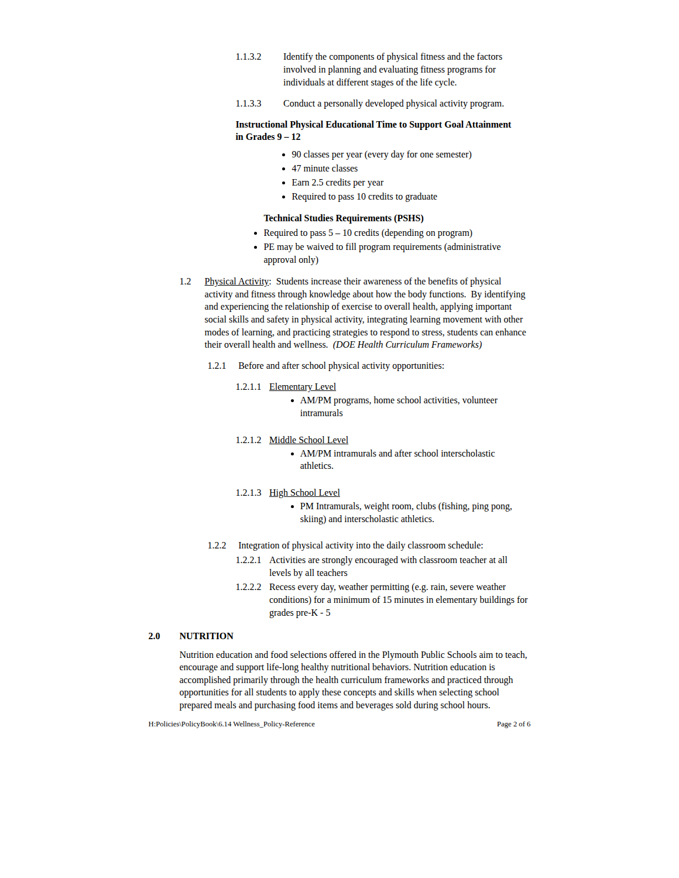1.1.3.2
Identify the components of physical fitness and the factors involved in planning and evaluating fitness programs for individuals at different stages of the life cycle.
1.1.3.3
Conduct a personally developed physical activity program.
Instructional Physical Educational Time to Support Goal Attainment in Grades 9 – 12
90 classes per year (every day for one semester)
47 minute classes
Earn 2.5 credits per year
Required to pass 10 credits to graduate
Technical Studies Requirements (PSHS)
Required to pass 5 – 10 credits (depending on program)
PE may be waived to fill program requirements (administrative approval only)
1.2
Physical Activity: Students increase their awareness of the benefits of physical activity and fitness through knowledge about how the body functions. By identifying and experiencing the relationship of exercise to overall health, applying important social skills and safety in physical activity, integrating learning movement with other modes of learning, and practicing strategies to respond to stress, students can enhance their overall health and wellness. (DOE Health Curriculum Frameworks)
1.2.1
Before and after school physical activity opportunities:
1.2.1.1
Elementary Level
AM/PM programs, home school activities, volunteer intramurals
1.2.1.2
Middle School Level
AM/PM intramurals and after school interscholastic athletics.
1.2.1.3
High School Level
PM Intramurals, weight room, clubs (fishing, ping pong, skiing) and interscholastic athletics.
1.2.2
Integration of physical activity into the daily classroom schedule:
1.2.2.1
Activities are strongly encouraged with classroom teacher at all levels by all teachers
1.2.2.2
Recess every day, weather permitting (e.g. rain, severe weather conditions) for a minimum of 15 minutes in elementary buildings for grades pre-K - 5
2.0
NUTRITION
Nutrition education and food selections offered in the Plymouth Public Schools aim to teach, encourage and support life-long healthy nutritional behaviors. Nutrition education is accomplished primarily through the health curriculum frameworks and practiced through opportunities for all students to apply these concepts and skills when selecting school prepared meals and purchasing food items and beverages sold during school hours.
H:Policies\PolicyBook\6.14 Wellness_Policy-Reference Page 2 of 6